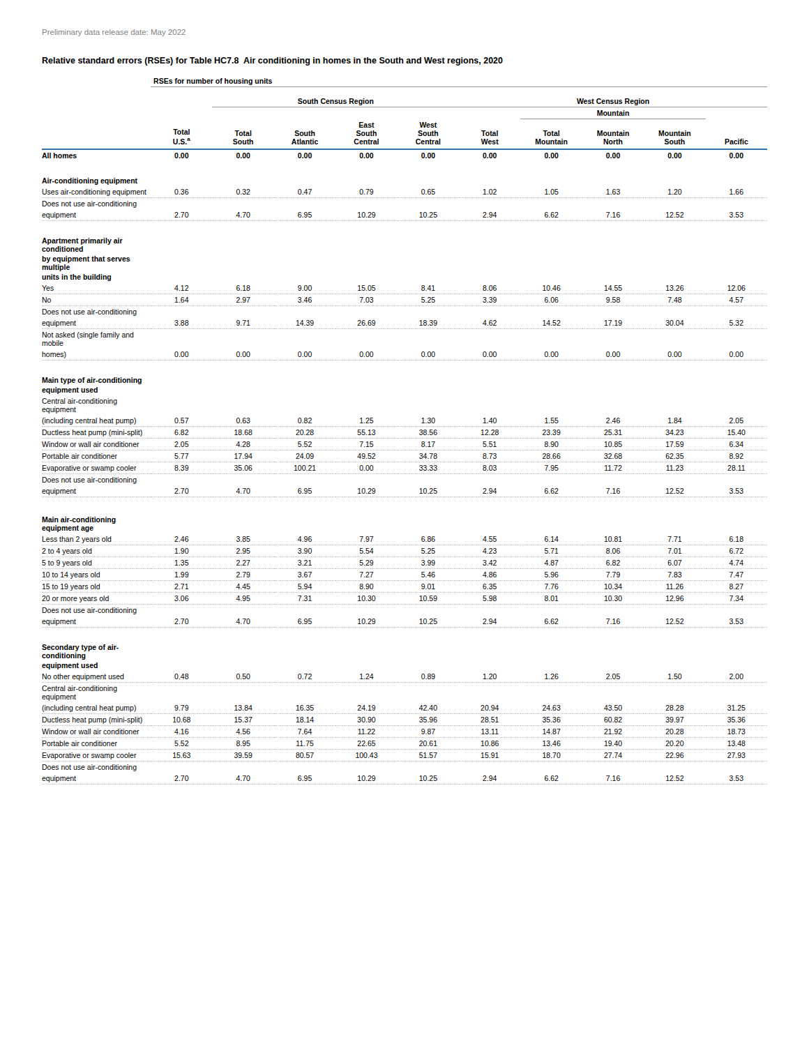Preliminary data release date: May 2022
Relative standard errors (RSEs) for Table HC7.8 Air conditioning in homes in the South and West regions, 2020
| | RSEs for number of housing units |
| | | South Census Region | West Census Region |
| | | | | | | | Mountain | |
| | Total U.S. a | Total South | South Atlantic | East South Central | West South Central | Total West | Total Mountain | Mountain North | Mountain South | Pacific |
| All homes | 0.00 | 0.00 | 0.00 | 0.00 | 0.00 | 0.00 | 0.00 | 0.00 | 0.00 | 0.00 |
| Air-conditioning equipment | |
| Uses air-conditioning equipment | 0.36 | 0.32 | 0.47 | 0.79 | 0.65 | 1.02 | 1.05 | 1.63 | 1.20 | 1.66 |
| Does not use air-conditioning | |
| equipment | 2.70 | 4.70 | 6.95 | 10.29 | 10.25 | 2.94 | 6.62 | 7.16 | 12.52 | 3.53 |
| Apartment primarily air conditioned | |
| by equipment that serves multiple | |
| units in the building | |
| Yes | 4.12 | 6.18 | 9.00 | 15.05 | 8.41 | 8.06 | 10.46 | 14.55 | 13.26 | 12.06 |
| No | 1.64 | 2.97 | 3.46 | 7.03 | 5.25 | 3.39 | 6.06 | 9.58 | 7.48 | 4.57 |
| Does not use air-conditioning | |
| equipment | 3.88 | 9.71 | 14.39 | 26.69 | 18.39 | 4.62 | 14.52 | 17.19 | 30.04 | 5.32 |
| Not asked (single family and mobile | |
| homes) | 0.00 | 0.00 | 0.00 | 0.00 | 0.00 | 0.00 | 0.00 | 0.00 | 0.00 | 0.00 |
| Main type of air-conditioning | |
| equipment used | |
| Central air-conditioning equipment | |
| (including central heat pump) | 0.57 | 0.63 | 0.82 | 1.25 | 1.30 | 1.40 | 1.55 | 2.46 | 1.84 | 2.05 |
| Ductless heat pump (mini-split) | 6.82 | 18.68 | 20.28 | 55.13 | 38.56 | 12.28 | 23.39 | 25.31 | 34.23 | 15.40 |
| Window or wall air conditioner | 2.05 | 4.28 | 5.52 | 7.15 | 8.17 | 5.51 | 8.90 | 10.85 | 17.59 | 6.34 |
| Portable air conditioner | 5.77 | 17.94 | 24.09 | 49.52 | 34.78 | 8.73 | 28.66 | 32.68 | 62.35 | 8.92 |
| Evaporative or swamp cooler | 8.39 | 35.06 | 100.21 | 0.00 | 33.33 | 8.03 | 7.95 | 11.72 | 11.23 | 28.11 |
| Does not use air-conditioning | |
| equipment | 2.70 | 4.70 | 6.95 | 10.29 | 10.25 | 2.94 | 6.62 | 7.16 | 12.52 | 3.53 |
| Main air-conditioning equipment age | |
| Less than 2 years old | 2.46 | 3.85 | 4.96 | 7.97 | 6.86 | 4.55 | 6.14 | 10.81 | 7.71 | 6.18 |
| 2 to 4 years old | 1.90 | 2.95 | 3.90 | 5.54 | 5.25 | 4.23 | 5.71 | 8.06 | 7.01 | 6.72 |
| 5 to 9 years old | 1.35 | 2.27 | 3.21 | 5.29 | 3.99 | 3.42 | 4.87 | 6.82 | 6.07 | 4.74 |
| 10 to 14 years old | 1.99 | 2.79 | 3.67 | 7.27 | 5.46 | 4.86 | 5.96 | 7.79 | 7.83 | 7.47 |
| 15 to 19 years old | 2.71 | 4.45 | 5.94 | 8.90 | 9.01 | 6.35 | 7.76 | 10.34 | 11.26 | 8.27 |
| 20 or more years old | 3.06 | 4.95 | 7.31 | 10.30 | 10.59 | 5.98 | 8.01 | 10.30 | 12.96 | 7.34 |
| Does not use air-conditioning | |
| equipment | 2.70 | 4.70 | 6.95 | 10.29 | 10.25 | 2.94 | 6.62 | 7.16 | 12.52 | 3.53 |
| Secondary type of air-conditioning | |
| equipment used | |
| No other equipment used | 0.48 | 0.50 | 0.72 | 1.24 | 0.89 | 1.20 | 1.26 | 2.05 | 1.50 | 2.00 |
| Central air-conditioning equipment | |
| (including central heat pump) | 9.79 | 13.84 | 16.35 | 24.19 | 42.40 | 20.94 | 24.63 | 43.50 | 28.28 | 31.25 |
| Ductless heat pump (mini-split) | 10.68 | 15.37 | 18.14 | 30.90 | 35.96 | 28.51 | 35.36 | 60.82 | 39.97 | 35.36 |
| Window or wall air conditioner | 4.16 | 4.56 | 7.64 | 11.22 | 9.87 | 13.11 | 14.87 | 21.92 | 20.28 | 18.73 |
| Portable air conditioner | 5.52 | 8.95 | 11.75 | 22.65 | 20.61 | 10.86 | 13.46 | 19.40 | 20.20 | 13.48 |
| Evaporative or swamp cooler | 15.63 | 39.59 | 80.57 | 100.43 | 51.57 | 15.91 | 18.70 | 27.74 | 22.96 | 27.93 |
| Does not use air-conditioning | |
| equipment | 2.70 | 4.70 | 6.95 | 10.29 | 10.25 | 2.94 | 6.62 | 7.16 | 12.52 | 3.53 |